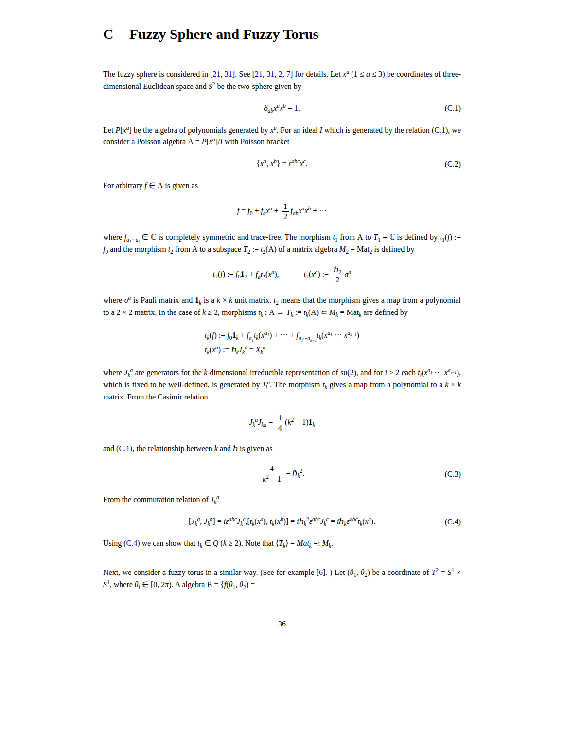CFuzzy Sphere and Fuzzy Torus
The fuzzy sphere is considered in [21, 31]. See [21, 31, 2, 7] for details. Let xa (1 ≤ a ≤ 3) be coordinates of three-dimensional Euclidean space and S2 be the two-sphere given by
δabxaxb = 1. (C.1)
Let P[xa] be the algebra of polynomials generated by xa. For an ideal I which is generated by the relation (C.1), we consider a Poisson algebra A = P[xa]/I with Poisson bracket
{xa, xb} = εabcxc. (C.2)
For arbitrary f ∈ A is given as
f = f0 + faxa + 12 fabxaxb + ···
where fa1···ai ∈ ℂ is completely symmetric and trace-free. The morphism t1 from A to T1 = ℂ is defined by t1(f) := f0 and the morphism t2 from A to a subspace T2 := t2(A) of a matrix algebra M2 = Mat2 is defined by
t2(f) := f012 + fat2(xa), t2(xa) := ℏ22 σa
where σa is Pauli matrix and 1k is a k × k unit matrix. t2 means that the morphism gives a map from a polynomial to a 2 × 2 matrix. In the case of k ≥ 2, morphisms tk : A → Tk := tk(A) ⊂ Mk = Matk are defined by
tk(f) := f01k + fa1tk(xa1) + ··· + fa1···ak−1tk(xa1 ··· xak−1)
tk(xa) := ℏkJka = Xka
where Jka are generators for the k-dimensional irreducible representation of su(2), and for i ≥ 2 each ti(xa1 ··· xai−1), which is fixed to be well-defined, is generated by Jia. The morphism tk gives a map from a polynomial to a k × k matrix. From the Casimir relation
JkaJka = 14(k2 − 1)1k
and (C.1), the relationship between k and ℏ is given as
4 k2 − 1 = ℏk2. (C.3)
From the commutation relation of Jka
[Jka, Jkb] = iεabcJkc, [tk(xa), tk(xb)] = iℏk2εabcJkc = iℏkεabctk(xc). (C.4)
Using (C.4) we can show that tk ∈ Q (k ≥ 2). Note that ⟨Tk⟩ = Matk =: Mk.
Next, we consider a fuzzy torus in a similar way. (See for example [6]. ) Let (θ1, θ2) be a coordinate of T2 = S1 × S1, where θi ∈ [0, 2π). A algebra B = {f(θ1, θ2) =
36